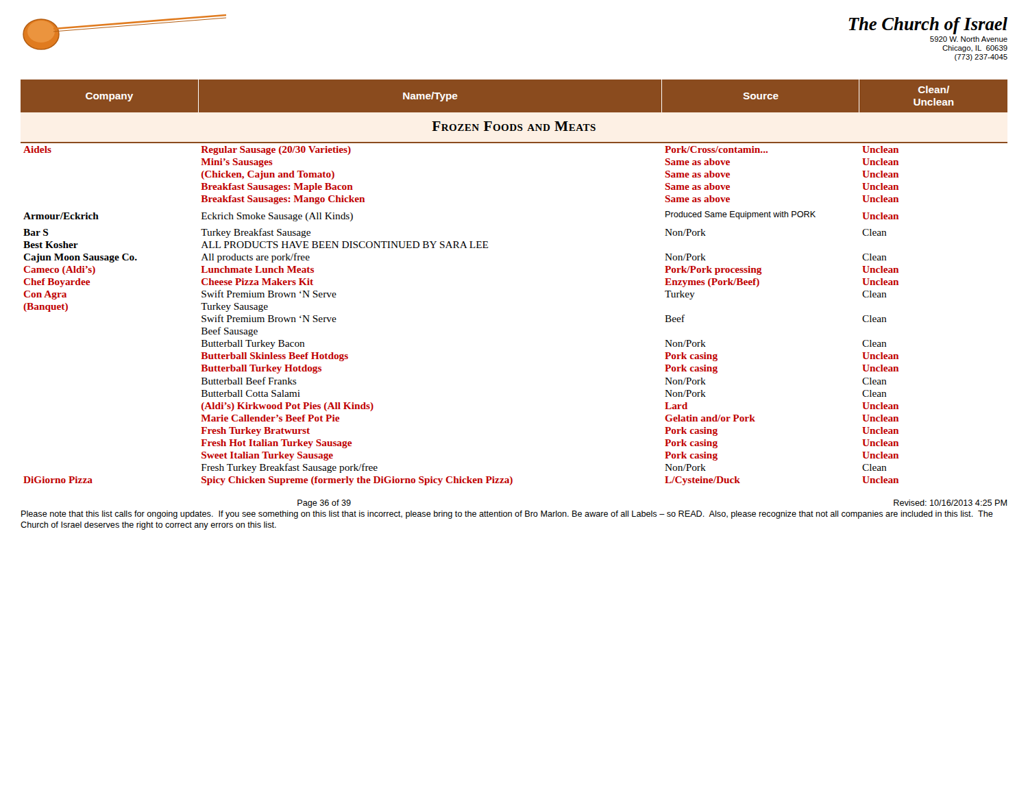The Church of Israel
5920 W. North Avenue
Chicago, IL 60639
(773) 237-4045
| Frozen Foods and Meats |
| Company | Name/Type | Source | Clean/ Unclean |
| Aidels | Regular Sausage (20/30 Varieties) | Pork/Cross/contamin... | Unclean |
| | Mini’s Sausages | Same as above | Unclean |
| | (Chicken, Cajun and Tomato) | Same as above | Unclean |
| | Breakfast Sausages: Maple Bacon | Same as above | Unclean |
| | Breakfast Sausages: Mango Chicken | Same as above | Unclean |
| Armour/Eckrich | Eckrich Smoke Sausage (All Kinds) | Produced Same Equipment with PORK | Unclean |
| Bar S | Turkey Breakfast Sausage | Non/Pork | Clean |
| Best Kosher | ALL PRODUCTS HAVE BEEN DISCONTINUED BY SARA LEE | | |
| Cajun Moon Sausage Co. | All products are pork/free | Non/Pork | Clean |
| Cameco (Aldi’s) | Lunchmate Lunch Meats | Pork/Pork processing | Unclean |
| Chef Boyardee | Cheese Pizza Makers Kit | Enzymes (Pork/Beef) | Unclean |
| Con Agra | Swift Premium Brown ‘N Serve | Turkey | Clean |
| (Banquet) | Turkey Sausage | | |
| | Swift Premium Brown ‘N Serve | Beef | Clean |
| | Beef Sausage | | |
| | Butterball Turkey Bacon | Non/Pork | Clean |
| | Butterball Skinless Beef Hotdogs | Pork casing | Unclean |
| | Butterball Turkey Hotdogs | Pork casing | Unclean |
| | Butterball Beef Franks | Non/Pork | Clean |
| | Butterball Cotta Salami | Non/Pork | Clean |
| | (Aldi’s) Kirkwood Pot Pies (All Kinds) | Lard | Unclean |
| | Marie Callender’s Beef Pot Pie | Gelatin and/or Pork | Unclean |
| | Fresh Turkey Bratwurst | Pork casing | Unclean |
| | Fresh Hot Italian Turkey Sausage | Pork casing | Unclean |
| | Sweet Italian Turkey Sausage | Pork casing | Unclean |
| | Fresh Turkey Breakfast Sausage pork/free | Non/Pork | Clean |
| DiGiorno Pizza | Spicy Chicken Supreme (formerly the DiGiorno Spicy Chicken Pizza) | L/Cysteine/Duck | Unclean |
Page 36 of 39 Revised: 10/16/2013 4:25 PM
Please note that this list calls for ongoing updates. If you see something on this list that is incorrect, please bring to the attention of Bro Marlon. Be aware of all Labels – so READ. Also, please recognize that not all companies are included in this list. The Church of Israel deserves the right to correct any errors on this list.